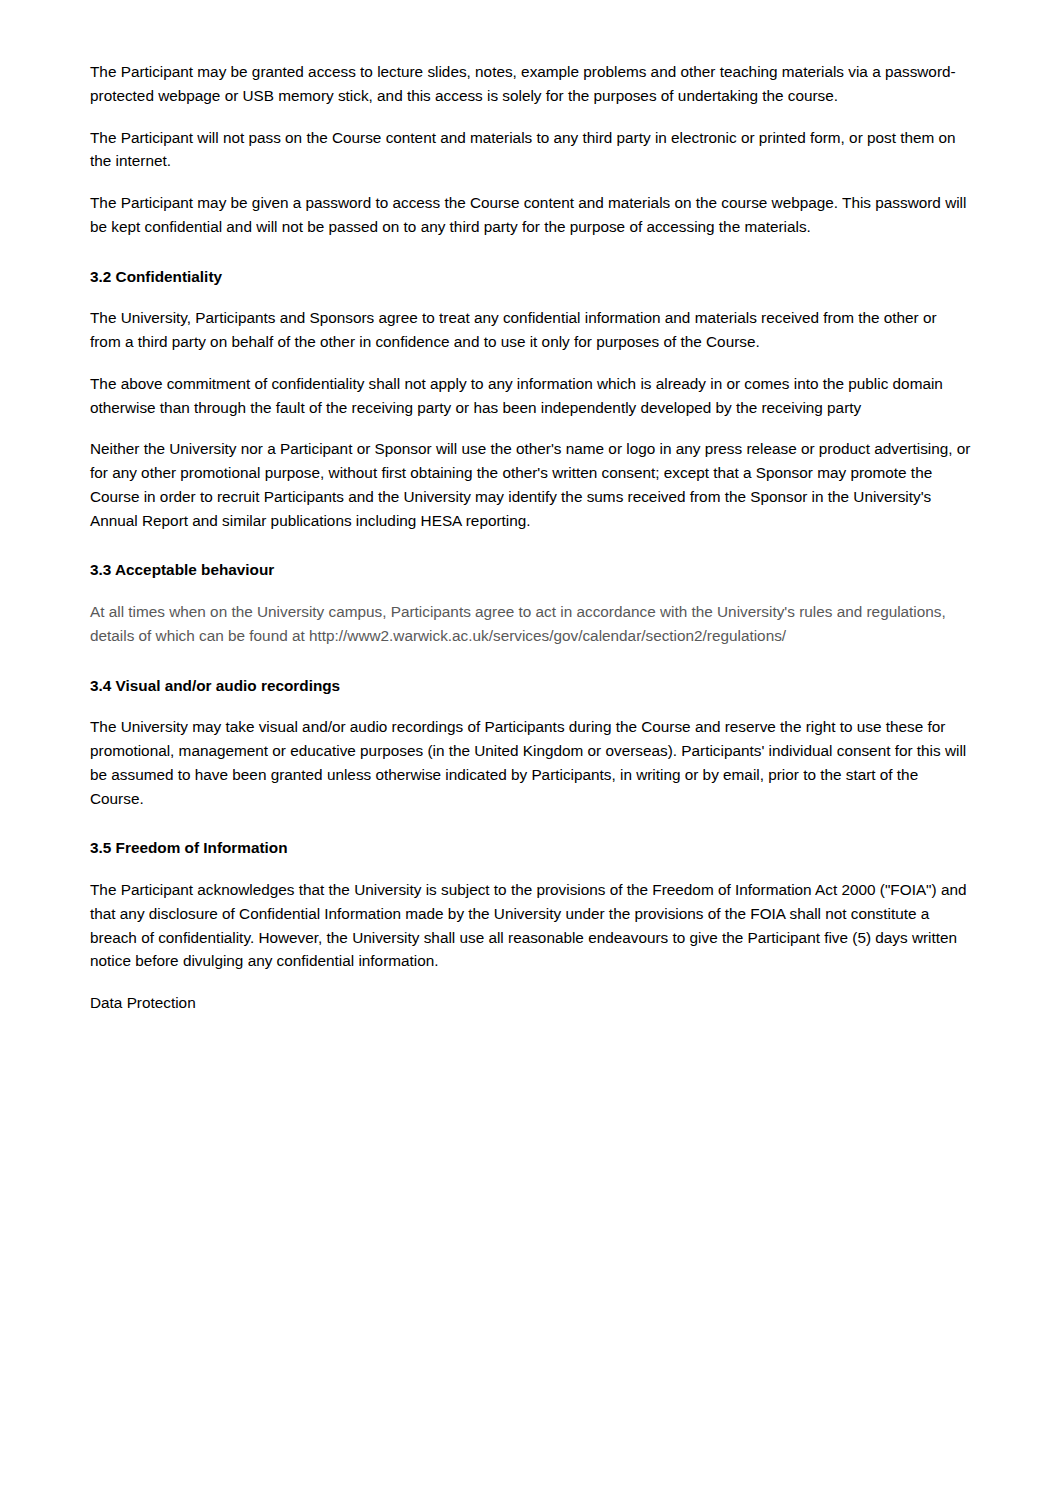The Participant may be granted access to lecture slides, notes, example problems and other teaching materials via a password-protected webpage or USB memory stick, and this access is solely for the purposes of undertaking the course.
The Participant will not pass on the Course content and materials to any third party in electronic or printed form, or post them on the internet.
The Participant may be given a password to access the Course content and materials on the course webpage. This password will be kept confidential and will not be passed on to any third party for the purpose of accessing the materials.
3.2 Confidentiality
The University, Participants and Sponsors agree to treat any confidential information and materials received from the other or from a third party on behalf of the other in confidence and to use it only for purposes of the Course.
The above commitment of confidentiality shall not apply to any information which is already in or comes into the public domain otherwise than through the fault of the receiving party or has been independently developed by the receiving party
Neither the University nor a Participant or Sponsor will use the other's name or logo in any press release or product advertising, or for any other promotional purpose, without first obtaining the other's written consent; except that a Sponsor may promote the Course in order to recruit Participants and the University may identify the sums received from the Sponsor in the University's Annual Report and similar publications including HESA reporting.
3.3 Acceptable behaviour
At all times when on the University campus, Participants agree to act in accordance with the University's rules and regulations, details of which can be found at http://www2.warwick.ac.uk/services/gov/calendar/section2/regulations/
3.4 Visual and/or audio recordings
The University may take visual and/or audio recordings of Participants during the Course and reserve the right to use these for promotional, management or educative purposes (in the United Kingdom or overseas). Participants' individual consent for this will be assumed to have been granted unless otherwise indicated by Participants, in writing or by email, prior to the start of the Course.
3.5 Freedom of Information
The Participant acknowledges that the University is subject to the provisions of the Freedom of Information Act 2000 ("FOIA") and that any disclosure of Confidential Information made by the University under the provisions of the FOIA shall not constitute a breach of confidentiality. However, the University shall use all reasonable endeavours to give the Participant five (5) days written notice before divulging any confidential information.
Data Protection